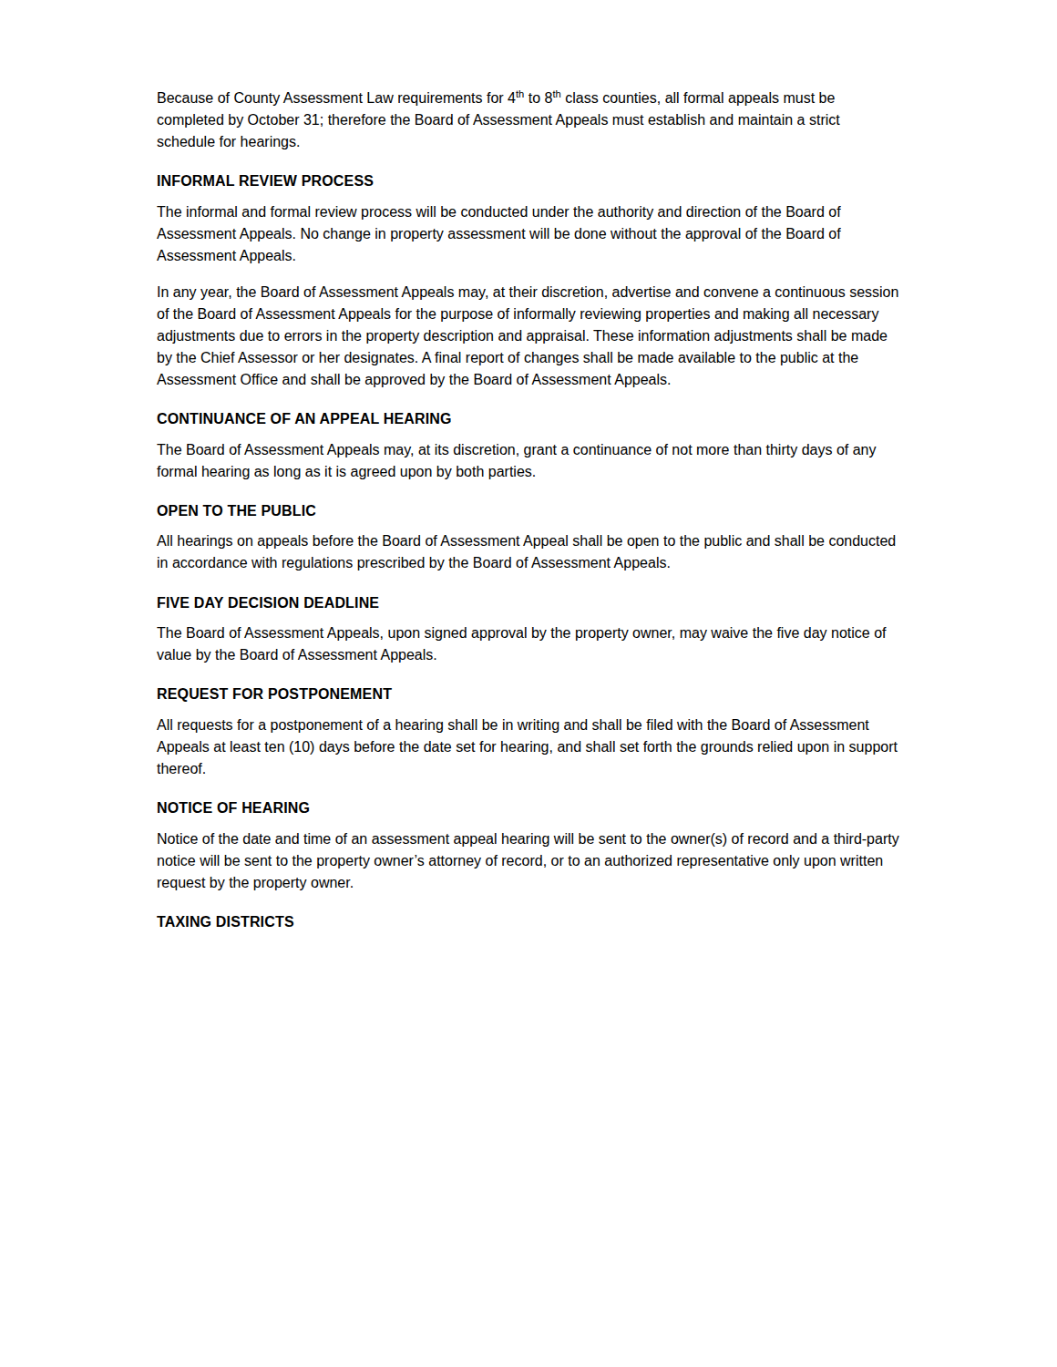Because of County Assessment Law requirements for 4th to 8th class counties, all formal appeals must be completed by October 31; therefore the Board of Assessment Appeals must establish and maintain a strict schedule for hearings.
Informal Review Process
The informal and formal review process will be conducted under the authority and direction of the Board of Assessment Appeals. No change in property assessment will be done without the approval of the Board of Assessment Appeals.
In any year, the Board of Assessment Appeals may, at their discretion, advertise and convene a continuous session of the Board of Assessment Appeals for the purpose of informally reviewing properties and making all necessary adjustments due to errors in the property description and appraisal. These information adjustments shall be made by the Chief Assessor or her designates. A final report of changes shall be made available to the public at the Assessment Office and shall be approved by the Board of Assessment Appeals.
Continuance of an Appeal Hearing
The Board of Assessment Appeals may, at its discretion, grant a continuance of not more than thirty days of any formal hearing as long as it is agreed upon by both parties.
Open to the Public
All hearings on appeals before the Board of Assessment Appeal shall be open to the public and shall be conducted in accordance with regulations prescribed by the Board of Assessment Appeals.
Five Day Decision Deadline
The Board of Assessment Appeals, upon signed approval by the property owner, may waive the five day notice of value by the Board of Assessment Appeals.
Request for Postponement
All requests for a postponement of a hearing shall be in writing and shall be filed with the Board of Assessment Appeals at least ten (10) days before the date set for hearing, and shall set forth the grounds relied upon in support thereof.
Notice of Hearing
Notice of the date and time of an assessment appeal hearing will be sent to the owner(s) of record and a third-party notice will be sent to the property owner’s attorney of record, or to an authorized representative only upon written request by the property owner.
Taxing Districts